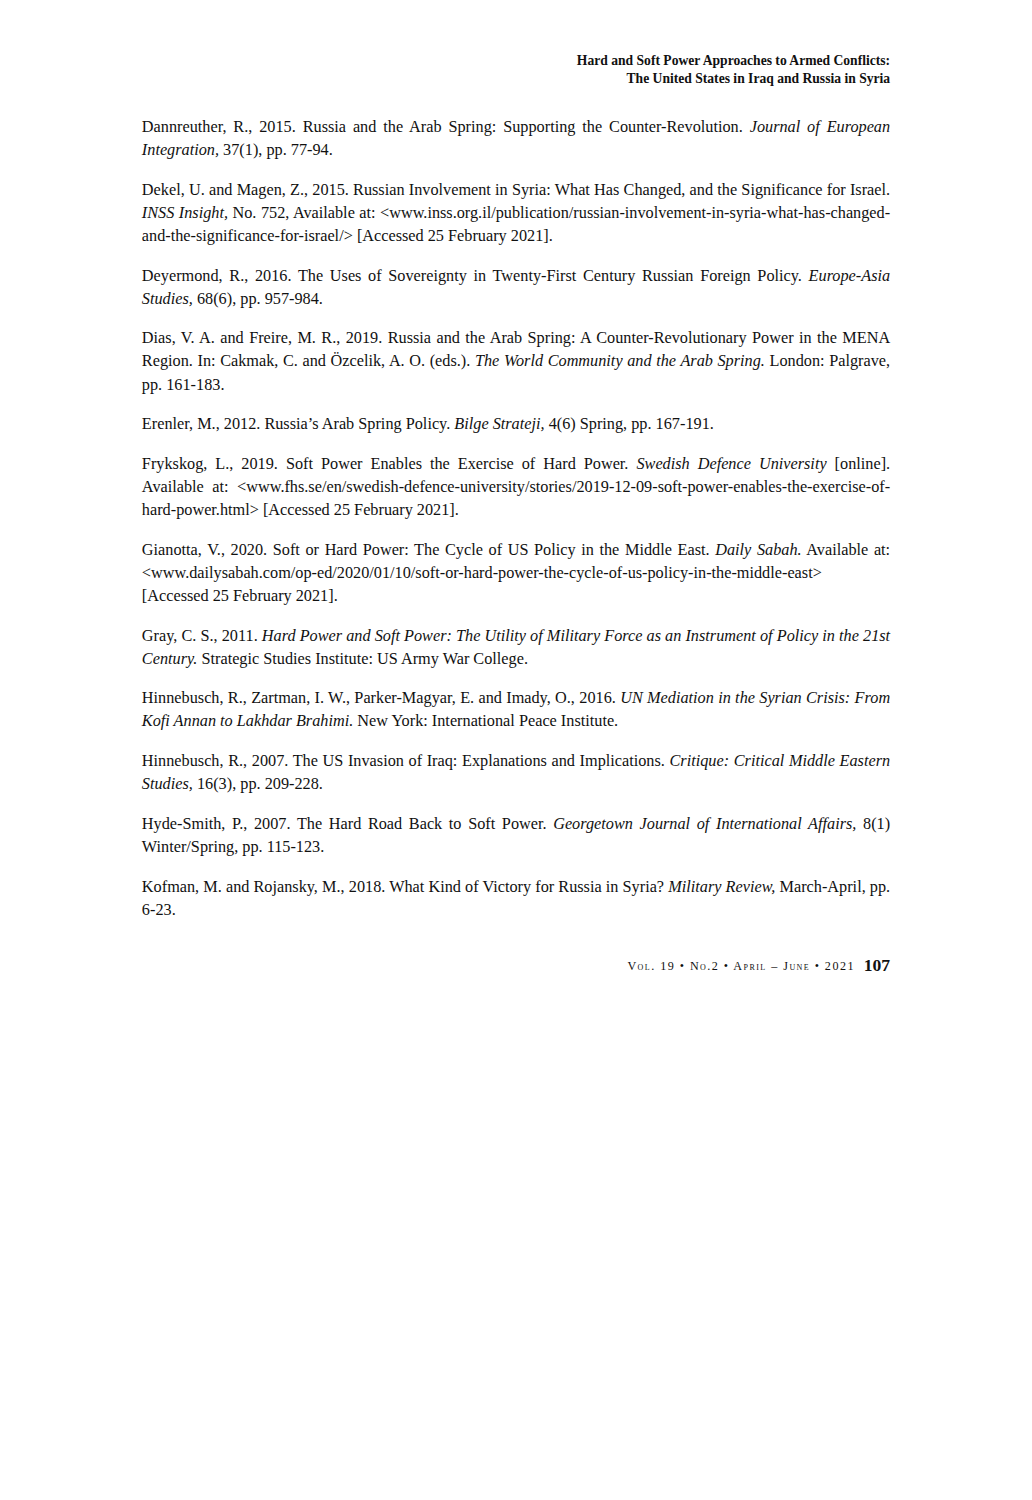Hard and Soft Power Approaches to Armed Conflicts: The United States in Iraq and Russia in Syria
Dannreuther, R., 2015. Russia and the Arab Spring: Supporting the Counter-Revolution. Journal of European Integration, 37(1), pp. 77-94.
Dekel, U. and Magen, Z., 2015. Russian Involvement in Syria: What Has Changed, and the Significance for Israel. INSS Insight, No. 752, Available at: <www.inss.org.il/publication/russian-involvement-in-syria-what-has-changed-and-the-significance-for-israel/> [Accessed 25 February 2021].
Deyermond, R., 2016. The Uses of Sovereignty in Twenty-First Century Russian Foreign Policy. Europe-Asia Studies, 68(6), pp. 957-984.
Dias, V. A. and Freire, M. R., 2019. Russia and the Arab Spring: A Counter-Revolutionary Power in the MENA Region. In: Cakmak, C. and Özcelik, A. O. (eds.). The World Community and the Arab Spring. London: Palgrave, pp. 161-183.
Erenler, M., 2012. Russia’s Arab Spring Policy. Bilge Strateji, 4(6) Spring, pp. 167-191.
Frykskog, L., 2019. Soft Power Enables the Exercise of Hard Power. Swedish Defence University [online]. Available at: <www.fhs.se/en/swedish-defence-university/stories/2019-12-09-soft-power-enables-the-exercise-of-hard-power.html> [Accessed 25 February 2021].
Gianotta, V., 2020. Soft or Hard Power: The Cycle of US Policy in the Middle East. Daily Sabah. Available at: <www.dailysabah.com/op-ed/2020/01/10/soft-or-hard-power-the-cycle-of-us-policy-in-the-middle-east> [Accessed 25 February 2021].
Gray, C. S., 2011. Hard Power and Soft Power: The Utility of Military Force as an Instrument of Policy in the 21st Century. Strategic Studies Institute: US Army War College.
Hinnebusch, R., Zartman, I. W., Parker-Magyar, E. and Imady, O., 2016. UN Mediation in the Syrian Crisis: From Kofi Annan to Lakhdar Brahimi. New York: International Peace Institute.
Hinnebusch, R., 2007. The US Invasion of Iraq: Explanations and Implications. Critique: Critical Middle Eastern Studies, 16(3), pp. 209-228.
Hyde-Smith, P., 2007. The Hard Road Back to Soft Power. Georgetown Journal of International Affairs, 8(1) Winter/Spring, pp. 115-123.
Kofman, M. and Rojansky, M., 2018. What Kind of Victory for Russia in Syria? Military Review, March-April, pp. 6-23.
Vol. 19 • No.2 • April – June • 2021107